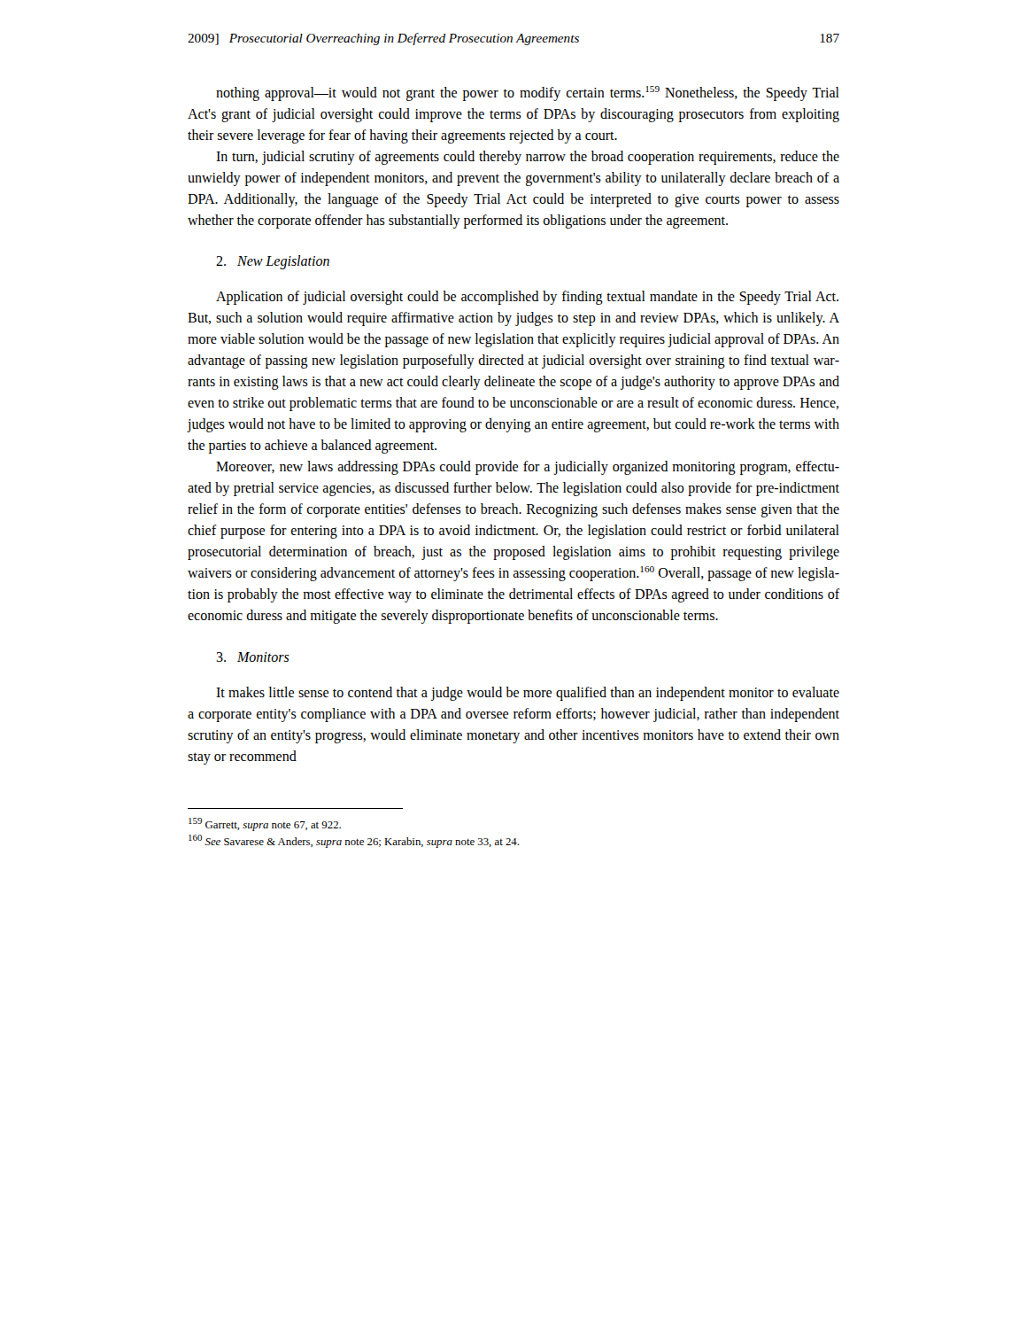2009] Prosecutorial Overreaching in Deferred Prosecution Agreements 187
nothing approval—it would not grant the power to modify certain terms.159 Nonetheless, the Speedy Trial Act's grant of judicial oversight could improve the terms of DPAs by discouraging prosecutors from exploiting their severe leverage for fear of having their agreements rejected by a court.
In turn, judicial scrutiny of agreements could thereby narrow the broad cooperation requirements, reduce the unwieldy power of independent monitors, and prevent the government's ability to unilaterally declare breach of a DPA. Additionally, the language of the Speedy Trial Act could be interpreted to give courts power to assess whether the corporate offender has substantially performed its obligations under the agreement.
2. New Legislation
Application of judicial oversight could be accomplished by finding textual mandate in the Speedy Trial Act. But, such a solution would require affirmative action by judges to step in and review DPAs, which is unlikely. A more viable solution would be the passage of new legislation that explicitly requires judicial approval of DPAs. An advantage of passing new legislation purposefully directed at judicial oversight over straining to find textual warrants in existing laws is that a new act could clearly delineate the scope of a judge's authority to approve DPAs and even to strike out problematic terms that are found to be unconscionable or are a result of economic duress. Hence, judges would not have to be limited to approving or denying an entire agreement, but could re-work the terms with the parties to achieve a balanced agreement.
Moreover, new laws addressing DPAs could provide for a judicially organized monitoring program, effectuated by pretrial service agencies, as discussed further below. The legislation could also provide for pre-indictment relief in the form of corporate entities' defenses to breach. Recognizing such defenses makes sense given that the chief purpose for entering into a DPA is to avoid indictment. Or, the legislation could restrict or forbid unilateral prosecutorial determination of breach, just as the proposed legislation aims to prohibit requesting privilege waivers or considering advancement of attorney's fees in assessing cooperation.160 Overall, passage of new legislation is probably the most effective way to eliminate the detrimental effects of DPAs agreed to under conditions of economic duress and mitigate the severely disproportionate benefits of unconscionable terms.
3. Monitors
It makes little sense to contend that a judge would be more qualified than an independent monitor to evaluate a corporate entity's compliance with a DPA and oversee reform efforts; however judicial, rather than independent scrutiny of an entity's progress, would eliminate monetary and other incentives monitors have to extend their own stay or recommend
159 Garrett, supra note 67, at 922.
160 See Savarese & Anders, supra note 26; Karabin, supra note 33, at 24.